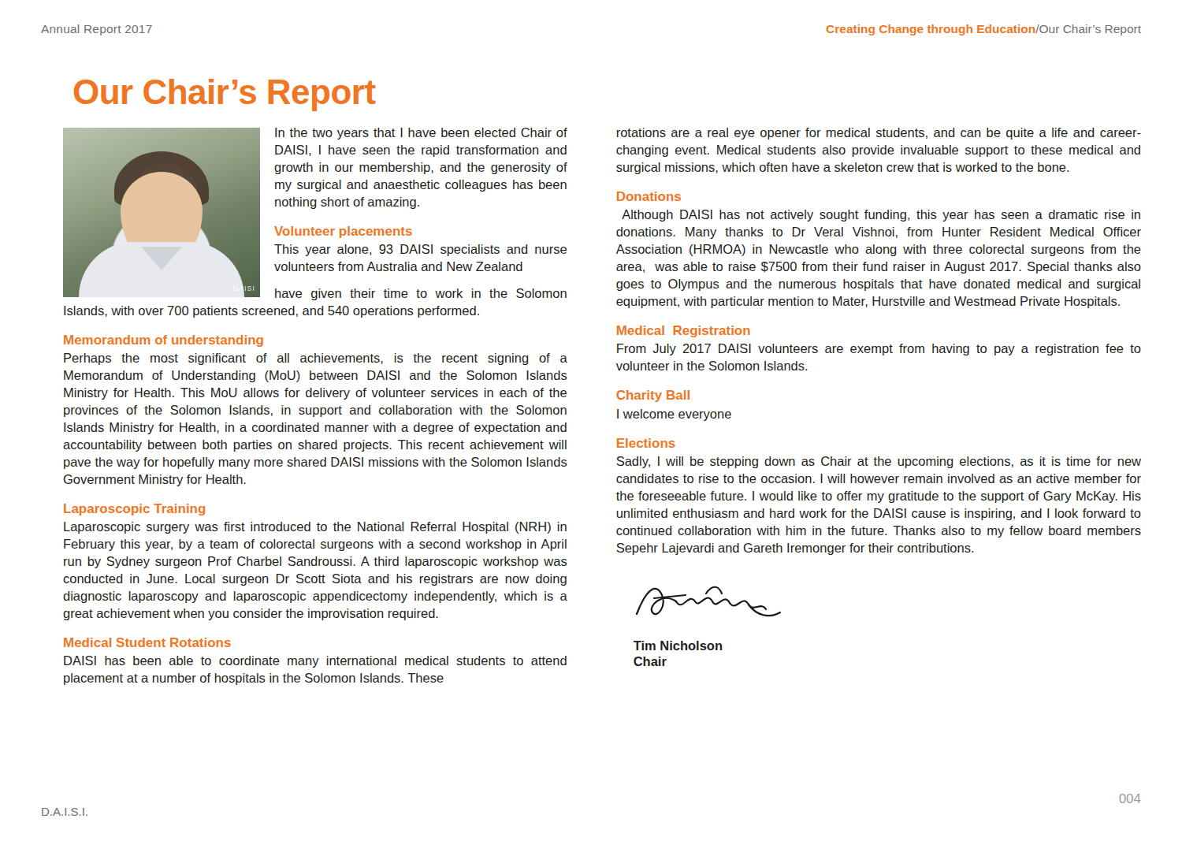Annual Report 2017
Creating Change through Education/Our Chair’s Report
Our Chair’s Report
DAISI
In the two years that I have been elected Chair of DAISI, I have seen the rapid transformation and growth in our membership, and the generosity of my surgical and anaesthetic colleagues has been nothing short of amazing.
Volunteer placements
This year alone, 93 DAISI specialists and nurse volunteers from Australia and New Zealand
have given their time to work in the Solomon Islands, with over 700 patients screened, and 540 operations performed.
Memorandum of understanding
Perhaps the most significant of all achievements, is the recent signing of a Memorandum of Understanding (MoU) between DAISI and the Solomon Islands Ministry for Health. This MoU allows for delivery of volunteer services in each of the provinces of the Solomon Islands, in support and collaboration with the Solomon Islands Ministry for Health, in a coordinated manner with a degree of expectation and accountability between both parties on shared projects. This recent achievement will pave the way for hopefully many more shared DAISI missions with the Solomon Islands Government Ministry for Health.
Laparoscopic Training
Laparoscopic surgery was first introduced to the National Referral Hospital (NRH) in February this year, by a team of colorectal surgeons with a second workshop in April run by Sydney surgeon Prof Charbel Sandroussi. A third laparoscopic workshop was conducted in June. Local surgeon Dr Scott Siota and his registrars are now doing diagnostic laparoscopy and laparoscopic appendicectomy independently, which is a great achievement when you consider the improvisation required.
Medical Student Rotations
DAISI has been able to coordinate many international medical students to attend placement at a number of hospitals in the Solomon Islands. These
rotations are a real eye opener for medical students, and can be quite a life and career-changing event. Medical students also provide invaluable support to these medical and surgical missions, which often have a skeleton crew that is worked to the bone.
Donations
Although DAISI has not actively sought funding, this year has seen a dramatic rise in donations. Many thanks to Dr Veral Vishnoi, from Hunter Resident Medical Officer Association (HRMOA) in Newcastle who along with three colorectal surgeons from the area, was able to raise $7500 from their fund raiser in August 2017. Special thanks also goes to Olympus and the numerous hospitals that have donated medical and surgical equipment, with particular mention to Mater, Hurstville and Westmead Private Hospitals.
Medical Registration
From July 2017 DAISI volunteers are exempt from having to pay a registration fee to volunteer in the Solomon Islands.
Charity Ball
I welcome everyone
Elections
Sadly, I will be stepping down as Chair at the upcoming elections, as it is time for new candidates to rise to the occasion. I will however remain involved as an active member for the foreseeable future. I would like to offer my gratitude to the support of Gary McKay. His unlimited enthusiasm and hard work for the DAISI cause is inspiring, and I look forward to continued collaboration with him in the future. Thanks also to my fellow board members Sepehr Lajevardi and Gareth Iremonger for their contributions.
Tim Nicholson
Chair
D.A.I.S.I.
004